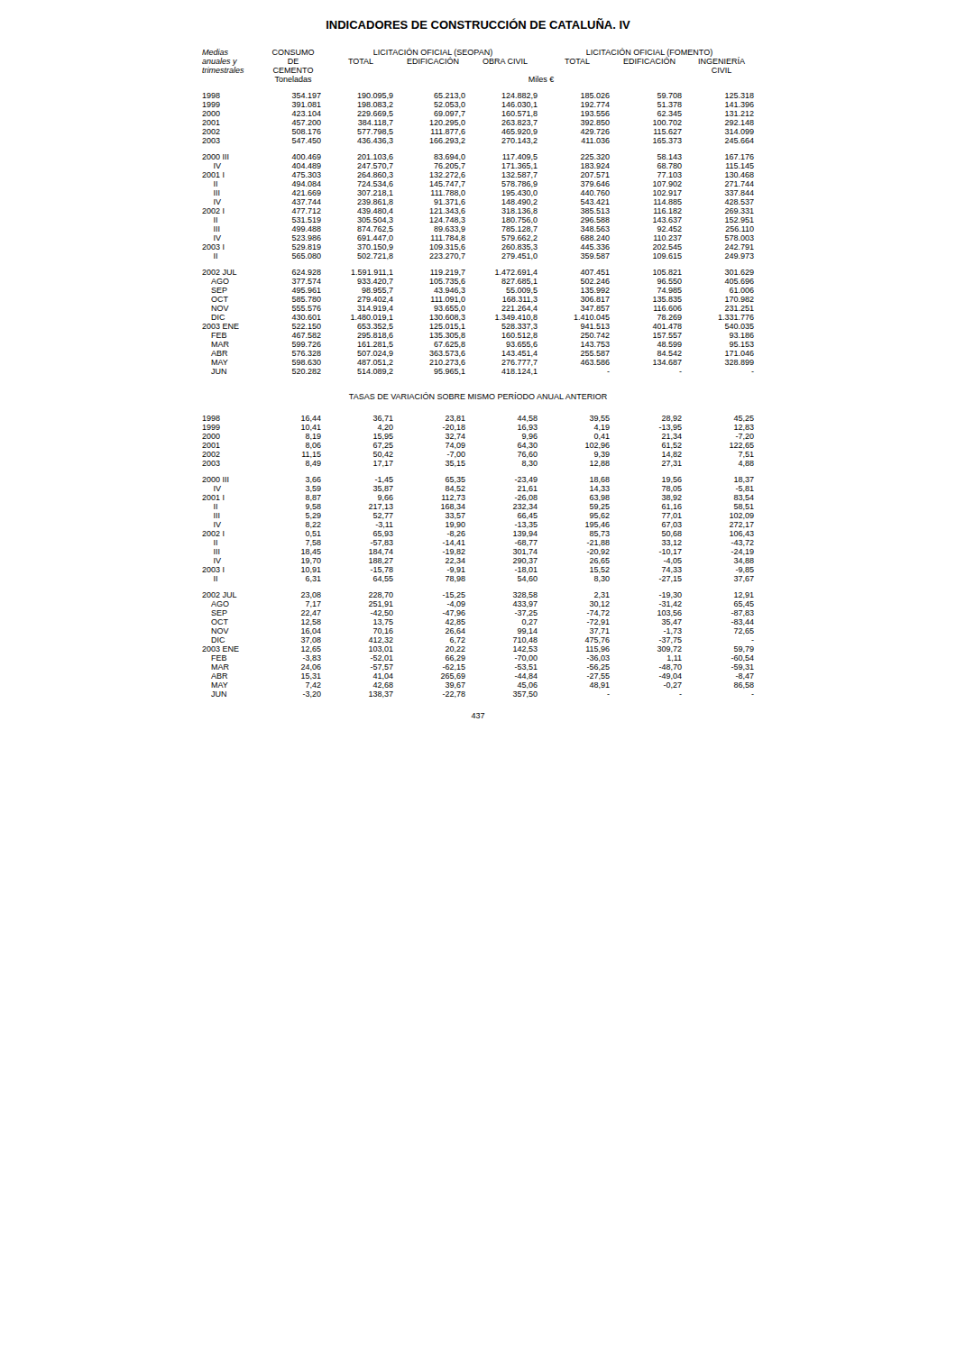INDICADORES DE CONSTRUCCIÓN DE CATALUÑA. IV
| Medias | CONSUMO | LICITACIÓN OFICIAL (SEOPAN) | LICITACIÓN OFICIAL (FOMENTO) |
| --- | --- | --- | --- |
| anuales y | DE | TOTAL | EDIFICACIÓN | OBRA CIVIL | TOTAL | EDIFICACIÓN | INGENIERÍA |
| trimestrales | CEMENTO | | | | | | CIVIL |
| | Toneladas | Miles € |
| 1998 | 354.197 | 190.095,9 | 65.213,0 | 124.882,9 | 185.026 | 59.708 | 125.318 |
| 1999 | 391.081 | 198.083,2 | 52.053,0 | 146.030,1 | 192.774 | 51.378 | 141.396 |
| 2000 | 423.104 | 229.669,5 | 69.097,7 | 160.571,8 | 193.556 | 62.345 | 131.212 |
| 2001 | 457.200 | 384.118,7 | 120.295,0 | 263.823,7 | 392.850 | 100.702 | 292.148 |
| 2002 | 508.176 | 577.798,5 | 111.877,6 | 465.920,9 | 429.726 | 115.627 | 314.099 |
| 2003 | 547.450 | 436.436,3 | 166.293,2 | 270.143,2 | 411.036 | 165.373 | 245.664 |
| 2000 III | 400.469 | 201.103,6 | 83.694,0 | 117.409,5 | 225.320 | 58.143 | 167.176 |
| IV | 404.489 | 247.570,7 | 76.205,7 | 171.365,1 | 183.924 | 68.780 | 115.145 |
| 2001 I | 475.303 | 264.860,3 | 132.272,6 | 132.587,7 | 207.571 | 77.103 | 130.468 |
| II | 494.084 | 724.534,6 | 145.747,7 | 578.786,9 | 379.646 | 107.902 | 271.744 |
| III | 421.669 | 307.218,1 | 111.788,0 | 195.430,0 | 440.760 | 102.917 | 337.844 |
| IV | 437.744 | 239.861,8 | 91.371,6 | 148.490,2 | 543.421 | 114.885 | 428.537 |
| 2002 I | 477.712 | 439.480,4 | 121.343,6 | 318.136,8 | 385.513 | 116.182 | 269.331 |
| II | 531.519 | 305.504,3 | 124.748,3 | 180.756,0 | 296.588 | 143.637 | 152.951 |
| III | 499.488 | 874.762,5 | 89.633,9 | 785.128,7 | 348.563 | 92.452 | 256.110 |
| IV | 523.986 | 691.447,0 | 111.784,8 | 579.662,2 | 688.240 | 110.237 | 578.003 |
| 2003 I | 529.819 | 370.150,9 | 109.315,6 | 260.835,3 | 445.336 | 202.545 | 242.791 |
| II | 565.080 | 502.721,8 | 223.270,7 | 279.451,0 | 359.587 | 109.615 | 249.973 |
| 2002 JUL | 624.928 | 1.591.911,1 | 119.219,7 | 1.472.691,4 | 407.451 | 105.821 | 301.629 |
| AGO | 377.574 | 933.420,7 | 105.735,6 | 827.685,1 | 502.246 | 96.550 | 405.696 |
| SEP | 495.961 | 98.955,7 | 43.946,3 | 55.009,5 | 135.992 | 74.985 | 61.006 |
| OCT | 585.780 | 279.402,4 | 111.091,0 | 168.311,3 | 306.817 | 135.835 | 170.982 |
| NOV | 555.576 | 314.919,4 | 93.655,0 | 221.264,4 | 347.857 | 116.606 | 231.251 |
| DIC | 430.601 | 1.480.019,1 | 130.608,3 | 1.349.410,8 | 1.410.045 | 78.269 | 1.331.776 |
| 2003 ENE | 522.150 | 653.352,5 | 125.015,1 | 528.337,3 | 941.513 | 401.478 | 540.035 |
| FEB | 467.582 | 295.818,6 | 135.305,8 | 160.512,8 | 250.742 | 157.557 | 93.186 |
| MAR | 599.726 | 161.281,5 | 67.625,8 | 93.655,6 | 143.753 | 48.599 | 95.153 |
| ABR | 576.328 | 507.024,9 | 363.573,6 | 143.451,4 | 255.587 | 84.542 | 171.046 |
| MAY | 598.630 | 487.051,2 | 210.273,6 | 276.777,7 | 463.586 | 134.687 | 328.899 |
| JUN | 520.282 | 514.089,2 | 95.965,1 | 418.124,1 | - | - | - |
| TASAS DE VARIACIÓN SOBRE MISMO PERÍODO ANUAL ANTERIOR |
| 1998 | 16,44 | 36,71 | 23,81 | 44,58 | 39,55 | 28,92 | 45,25 |
| 1999 | 10,41 | 4,20 | -20,18 | 16,93 | 4,19 | -13,95 | 12,83 |
| 2000 | 8,19 | 15,95 | 32,74 | 9,96 | 0,41 | 21,34 | -7,20 |
| 2001 | 8,06 | 67,25 | 74,09 | 64,30 | 102,96 | 61,52 | 122,65 |
| 2002 | 11,15 | 50,42 | -7,00 | 76,60 | 9,39 | 14,82 | 7,51 |
| 2003 | 8,49 | 17,17 | 35,15 | 8,30 | 12,88 | 27,31 | 4,88 |
| 2000 III | 3,66 | -1,45 | 65,35 | -23,49 | 18,68 | 19,56 | 18,37 |
| IV | 3,59 | 35,87 | 84,52 | 21,61 | 14,33 | 78,05 | -5,81 |
| 2001 I | 8,87 | 9,66 | 112,73 | -26,08 | 63,98 | 38,92 | 83,54 |
| II | 9,58 | 217,13 | 168,34 | 232,34 | 59,25 | 61,16 | 58,51 |
| III | 5,29 | 52,77 | 33,57 | 66,45 | 95,62 | 77,01 | 102,09 |
| IV | 8,22 | -3,11 | 19,90 | -13,35 | 195,46 | 67,03 | 272,17 |
| 2002 I | 0,51 | 65,93 | -8,26 | 139,94 | 85,73 | 50,68 | 106,43 |
| II | 7,58 | -57,83 | -14,41 | -68,77 | -21,88 | 33,12 | -43,72 |
| III | 18,45 | 184,74 | -19,82 | 301,74 | -20,92 | -10,17 | -24,19 |
| IV | 19,70 | 188,27 | 22,34 | 290,37 | 26,65 | -4,05 | 34,88 |
| 2003 I | 10,91 | -15,78 | -9,91 | -18,01 | 15,52 | 74,33 | -9,85 |
| II | 6,31 | 64,55 | 78,98 | 54,60 | 8,30 | -27,15 | 37,67 |
| 2002 JUL | 23,08 | 228,70 | -15,25 | 328,58 | 2,31 | -19,30 | 12,91 |
| AGO | 7,17 | 251,91 | -4,09 | 433,97 | 30,12 | -31,42 | 65,45 |
| SEP | 22,47 | -42,50 | -47,96 | -37,25 | -74,72 | 103,56 | -87,83 |
| OCT | 12,58 | 13,75 | 42,85 | 0,27 | -72,91 | 35,47 | -83,44 |
| NOV | 16,04 | 70,16 | 26,64 | 99,14 | 37,71 | -1,73 | 72,65 |
| DIC | 37,08 | 412,32 | 6,72 | 710,48 | 475,76 | -37,75 | - |
| 2003 ENE | 12,65 | 103,01 | 20,22 | 142,53 | 115,96 | 309,72 | 59,79 |
| FEB | -3,83 | -52,01 | 66,29 | -70,00 | -36,03 | 1,11 | -60,54 |
| MAR | 24,06 | -57,57 | -62,15 | -53,51 | -56,25 | -48,70 | -59,31 |
| ABR | 15,31 | 41,04 | 265,69 | -44,84 | -27,55 | -49,04 | -8,47 |
| MAY | 7,42 | 42,68 | 39,67 | 45,06 | 48,91 | -0,27 | 86,58 |
| JUN | -3,20 | 138,37 | -22,78 | 357,50 | - | - | - |
| 437 |